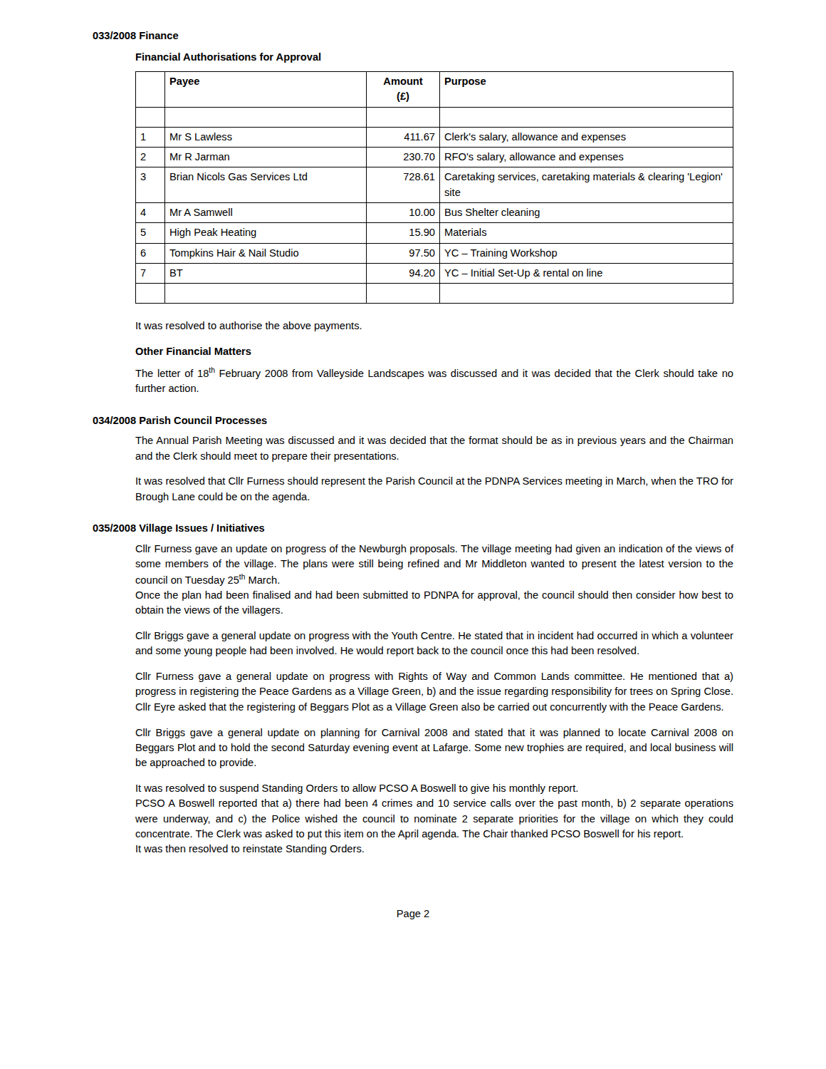033/2008 Finance
Financial Authorisations for Approval
| | Payee | Amount (£) | Purpose |
| --- | --- | --- | --- |
| 1 | Mr S Lawless | 411.67 | Clerk's salary, allowance and expenses |
| 2 | Mr R Jarman | 230.70 | RFO's salary, allowance and expenses |
| 3 | Brian Nicols Gas Services Ltd | 728.61 | Caretaking services, caretaking materials & clearing 'Legion' site |
| 4 | Mr A Samwell | 10.00 | Bus Shelter cleaning |
| 5 | High Peak Heating | 15.90 | Materials |
| 6 | Tompkins Hair & Nail Studio | 97.50 | YC – Training Workshop |
| 7 | BT | 94.20 | YC – Initial Set-Up & rental on line |
It was resolved to authorise the above payments.
Other Financial Matters
The letter of 18th February 2008 from Valleyside Landscapes was discussed and it was decided that the Clerk should take no further action.
034/2008 Parish Council Processes
The Annual Parish Meeting was discussed and it was decided that the format should be as in previous years and the Chairman and the Clerk should meet to prepare their presentations.
It was resolved that Cllr Furness should represent the Parish Council at the PDNPA Services meeting in March, when the TRO for Brough Lane could be on the agenda.
035/2008 Village Issues / Initiatives
Cllr Furness gave an update on progress of the Newburgh proposals. The village meeting had given an indication of the views of some members of the village. The plans were still being refined and Mr Middleton wanted to present the latest version to the council on Tuesday 25th March.
Once the plan had been finalised and had been submitted to PDNPA for approval, the council should then consider how best to obtain the views of the villagers.
Cllr Briggs gave a general update on progress with the Youth Centre. He stated that in incident had occurred in which a volunteer and some young people had been involved. He would report back to the council once this had been resolved.
Cllr Furness gave a general update on progress with Rights of Way and Common Lands committee. He mentioned that a) progress in registering the Peace Gardens as a Village Green, b) and the issue regarding responsibility for trees on Spring Close. Cllr Eyre asked that the registering of Beggars Plot as a Village Green also be carried out concurrently with the Peace Gardens.
Cllr Briggs gave a general update on planning for Carnival 2008 and stated that it was planned to locate Carnival 2008 on Beggars Plot and to hold the second Saturday evening event at Lafarge. Some new trophies are required, and local business will be approached to provide.
It was resolved to suspend Standing Orders to allow PCSO A Boswell to give his monthly report.
PCSO A Boswell reported that a) there had been 4 crimes and 10 service calls over the past month, b) 2 separate operations were underway, and c) the Police wished the council to nominate 2 separate priorities for the village on which they could concentrate. The Clerk was asked to put this item on the April agenda. The Chair thanked PCSO Boswell for his report.
It was then resolved to reinstate Standing Orders.
Page 2